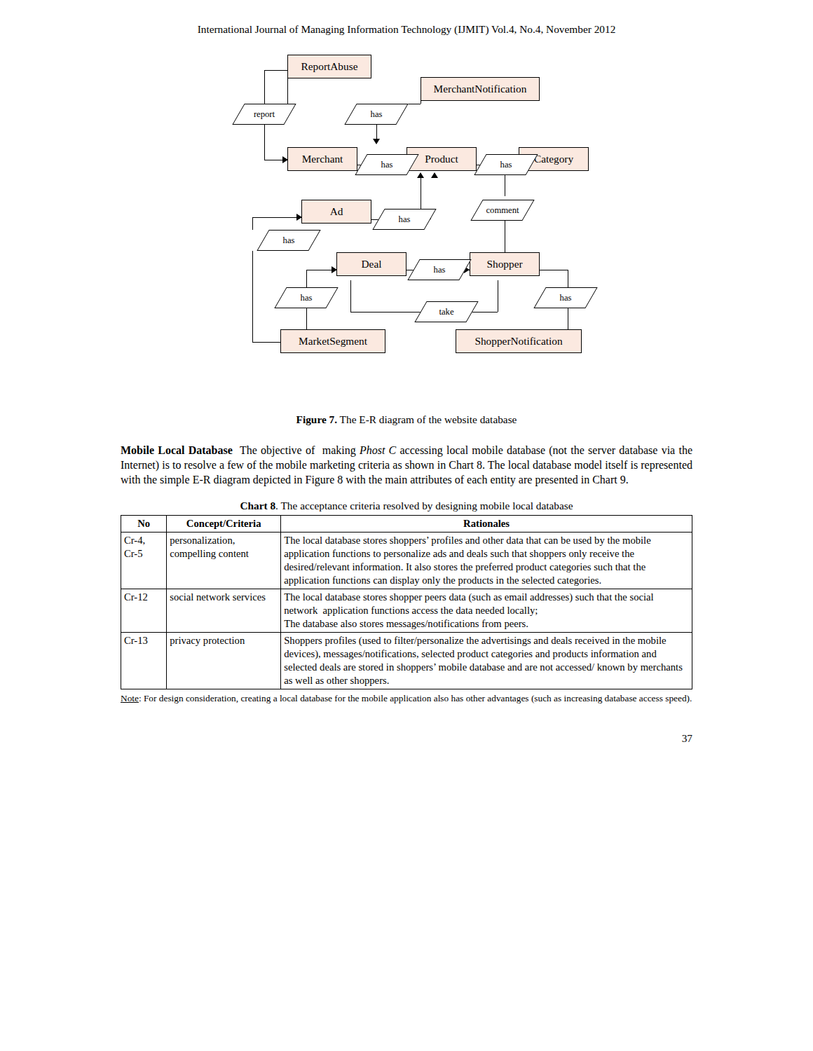International Journal of Managing Information Technology (IJMIT) Vol.4, No.4, November 2012
ReportAbuse
MerchantNotification
Merchant
Product
Category
Ad
Deal
Shopper
MarketSegment
ShopperNotification
report
has
has
has
has
comment
has
has
has
has
take
Figure 7. The E-R diagram of the website database
Mobile Local Database The objective of making Phost C accessing local mobile database (not the server database via the Internet) is to resolve a few of the mobile marketing criteria as shown in Chart 8. The local database model itself is represented with the simple E-R diagram depicted in Figure 8 with the main attributes of each entity are presented in Chart 9.
Chart 8. The acceptance criteria resolved by designing mobile local database
| No | Concept/Criteria | Rationales |
| --- | --- | --- |
| Cr-4, Cr-5 | personalization, compelling content | The local database stores shoppers’ profiles and other data that can be used by the mobile application functions to personalize ads and deals such that shoppers only receive the desired/relevant information. It also stores the preferred product categories such that the application functions can display only the products in the selected categories. |
| Cr-12 | social network services | The local database stores shopper peers data (such as email addresses) such that the social network application functions access the data needed locally; The database also stores messages/notifications from peers. |
| Cr-13 | privacy protection | Shoppers profiles (used to filter/personalize the advertisings and deals received in the mobile devices), messages/notifications, selected product categories and products information and selected deals are stored in shoppers’ mobile database and are not accessed/ known by merchants as well as other shoppers. |
Note: For design consideration, creating a local database for the mobile application also has other advantages (such as increasing database access speed).
37